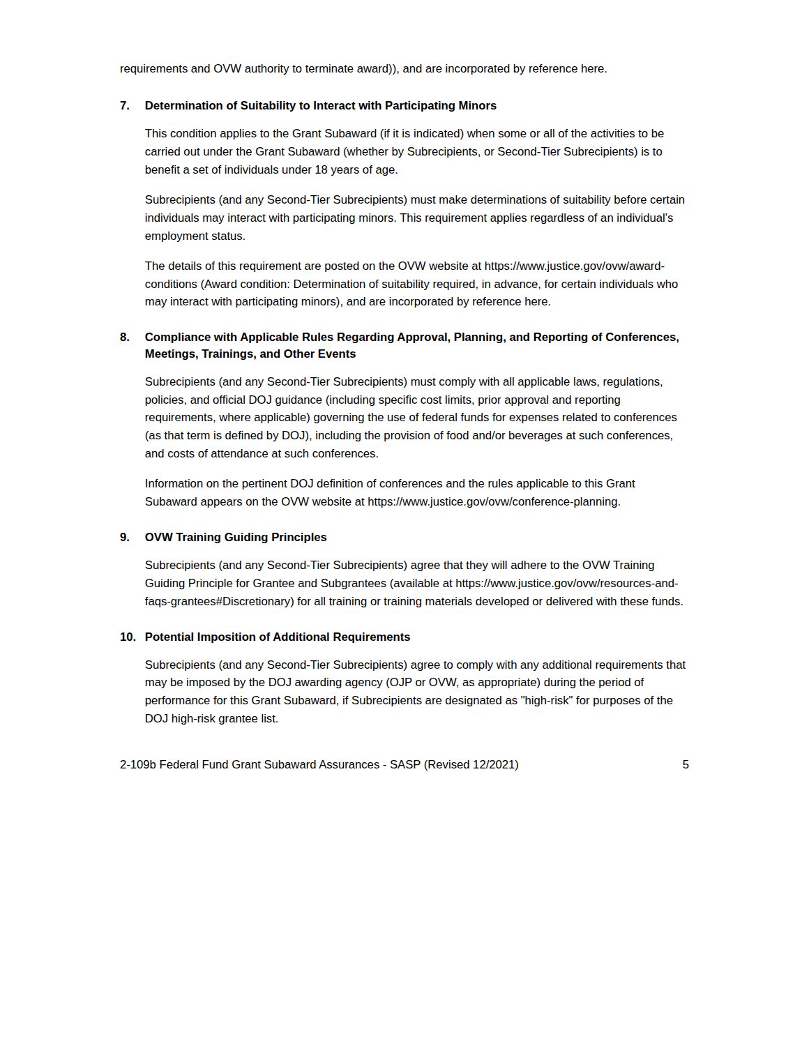requirements and OVW authority to terminate award)), and are incorporated by reference here.
7.
Determination of Suitability to Interact with Participating Minors
This condition applies to the Grant Subaward (if it is indicated) when some or all of the activities to be carried out under the Grant Subaward (whether by Subrecipients, or Second-Tier Subrecipients) is to benefit a set of individuals under 18 years of age.
Subrecipients (and any Second-Tier Subrecipients) must make determinations of suitability before certain individuals may interact with participating minors. This requirement applies regardless of an individual's employment status.
The details of this requirement are posted on the OVW website at https://www.justice.gov/ovw/award-conditions (Award condition: Determination of suitability required, in advance, for certain individuals who may interact with participating minors), and are incorporated by reference here.
8.
Compliance with Applicable Rules Regarding Approval, Planning, and Reporting of Conferences, Meetings, Trainings, and Other Events
Subrecipients (and any Second-Tier Subrecipients) must comply with all applicable laws, regulations, policies, and official DOJ guidance (including specific cost limits, prior approval and reporting requirements, where applicable) governing the use of federal funds for expenses related to conferences (as that term is defined by DOJ), including the provision of food and/or beverages at such conferences, and costs of attendance at such conferences.
Information on the pertinent DOJ definition of conferences and the rules applicable to this Grant Subaward appears on the OVW website at https://www.justice.gov/ovw/conference-planning.
9.
OVW Training Guiding Principles
Subrecipients (and any Second-Tier Subrecipients) agree that they will adhere to the OVW Training Guiding Principle for Grantee and Subgrantees (available at https://www.justice.gov/ovw/resources-and-faqs-grantees#Discretionary) for all training or training materials developed or delivered with these funds.
10.
Potential Imposition of Additional Requirements
Subrecipients (and any Second-Tier Subrecipients) agree to comply with any additional requirements that may be imposed by the DOJ awarding agency (OJP or OVW, as appropriate) during the period of performance for this Grant Subaward, if Subrecipients are designated as "high-risk" for purposes of the DOJ high-risk grantee list.
2-109b Federal Fund Grant Subaward Assurances - SASP (Revised 12/2021) 5